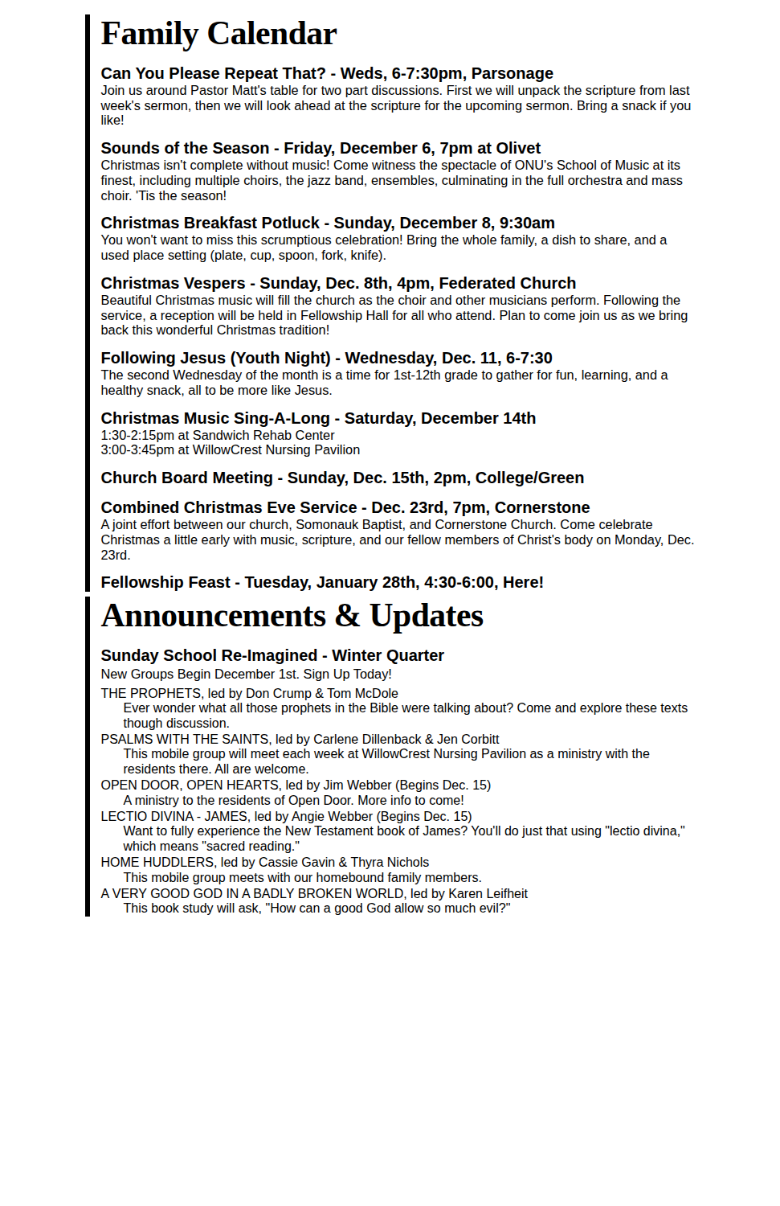Family Calendar
Can You Please Repeat That? - Weds, 6-7:30pm, Parsonage
Join us around Pastor Matt's table for two part discussions. First we will unpack the scripture from last week's sermon, then we will look ahead at the scripture for the upcoming sermon. Bring a snack if you like!
Sounds of the Season - Friday, December 6, 7pm at Olivet
Christmas isn't complete without music! Come witness the spectacle of ONU's School of Music at its finest, including multiple choirs, the jazz band, ensembles, culminating in the full orchestra and mass choir. 'Tis the season!
Christmas Breakfast Potluck - Sunday, December 8, 9:30am
You won't want to miss this scrumptious celebration! Bring the whole family, a dish to share, and a used place setting (plate, cup, spoon, fork, knife).
Christmas Vespers - Sunday, Dec. 8th, 4pm, Federated Church
Beautiful Christmas music will fill the church as the choir and other musicians perform. Following the service, a reception will be held in Fellowship Hall for all who attend. Plan to come join us as we bring back this wonderful Christmas tradition!
Following Jesus (Youth Night) - Wednesday, Dec. 11, 6-7:30
The second Wednesday of the month is a time for 1st-12th grade to gather for fun, learning, and a healthy snack, all to be more like Jesus.
Christmas Music Sing-A-Long - Saturday, December 14th
1:30-2:15pm at Sandwich Rehab Center
3:00-3:45pm at WillowCrest Nursing Pavilion
Church Board Meeting - Sunday, Dec. 15th, 2pm, College/Green
Combined Christmas Eve Service - Dec. 23rd, 7pm, Cornerstone
A joint effort between our church, Somonauk Baptist, and Cornerstone Church. Come celebrate Christmas a little early with music, scripture, and our fellow members of Christ's body on Monday, Dec. 23rd.
Fellowship Feast - Tuesday, January 28th, 4:30-6:00, Here!
Announcements & Updates
Sunday School Re-Imagined - Winter Quarter
New Groups Begin December 1st. Sign Up Today!
The Prophets, led by Don Crump & Tom McDole Ever wonder what all those prophets in the Bible were talking about? Come and explore these texts though discussion.
Psalms with the Saints, led by Carlene Dillenback & Jen Corbitt This mobile group will meet each week at WillowCrest Nursing Pavilion as a ministry with the residents there. All are welcome.
Open Door, Open Hearts, led by Jim Webber (Begins Dec. 15) A ministry to the residents of Open Door. More info to come!
Lectio Divina - James, led by Angie Webber (Begins Dec. 15) Want to fully experience the New Testament book of James? You'll do just that using "lectio divina," which means "sacred reading."
Home Huddlers, led by Cassie Gavin & Thyra Nichols This mobile group meets with our homebound family members.
A Very Good God in a Badly Broken World, led by Karen Leifheit This book study will ask, "How can a good God allow so much evil?"